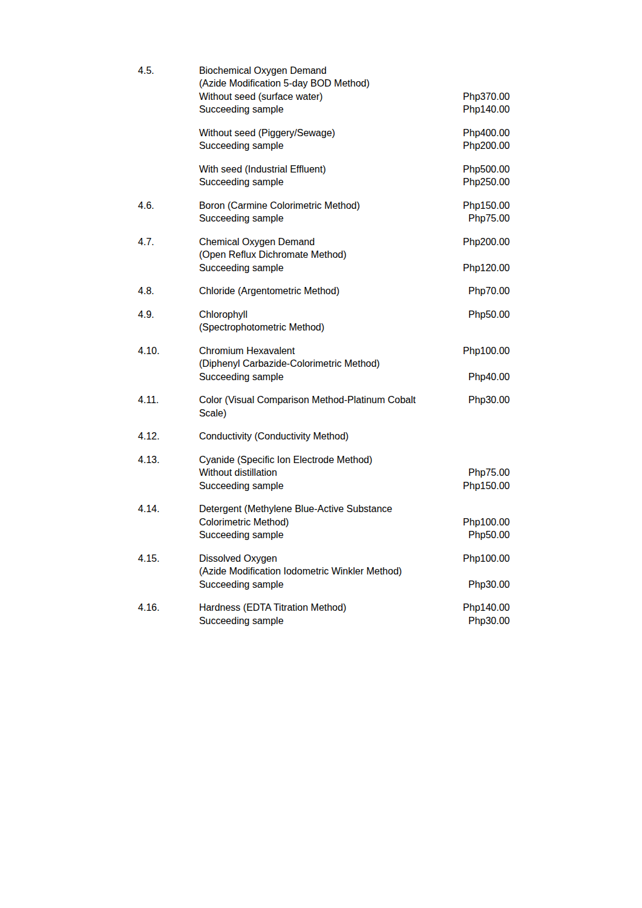| 4.5. | Biochemical Oxygen Demand | |
| | (Azide Modification 5-day BOD Method) | |
| | Without seed (surface water) | Php370.00 |
| | Succeeding sample | Php140.00 |
| | Without seed (Piggery/Sewage) | Php400.00 |
| | Succeeding sample | Php200.00 |
| | With seed (Industrial Effluent) | Php500.00 |
| | Succeeding sample | Php250.00 |
| 4.6. | Boron (Carmine Colorimetric Method) | Php150.00 |
| | Succeeding sample | Php75.00 |
| 4.7. | Chemical Oxygen Demand | Php200.00 |
| | (Open Reflux Dichromate Method) | |
| | Succeeding sample | Php120.00 |
| 4.8. | Chloride (Argentometric Method) | Php70.00 |
| 4.9. | Chlorophyll | Php50.00 |
| | (Spectrophotometric Method) | |
| 4.10. | Chromium Hexavalent | Php100.00 |
| | (Diphenyl Carbazide-Colorimetric Method) | |
| | Succeeding sample | Php40.00 |
| 4.11. | Color (Visual Comparison Method-Platinum Cobalt Scale) | Php30.00 |
| 4.12. | Conductivity (Conductivity Method) | |
| 4.13. | Cyanide (Specific Ion Electrode Method) | |
| | Without distillation | Php75.00 |
| | Succeeding sample | Php150.00 |
| 4.14. | Detergent (Methylene Blue-Active Substance | |
| | Colorimetric Method) | Php100.00 |
| | Succeeding sample | Php50.00 |
| 4.15. | Dissolved Oxygen | Php100.00 |
| | (Azide Modification Iodometric Winkler Method) | |
| | Succeeding sample | Php30.00 |
| 4.16. | Hardness (EDTA Titration Method) | Php140.00 |
| | Succeeding sample | Php30.00 |